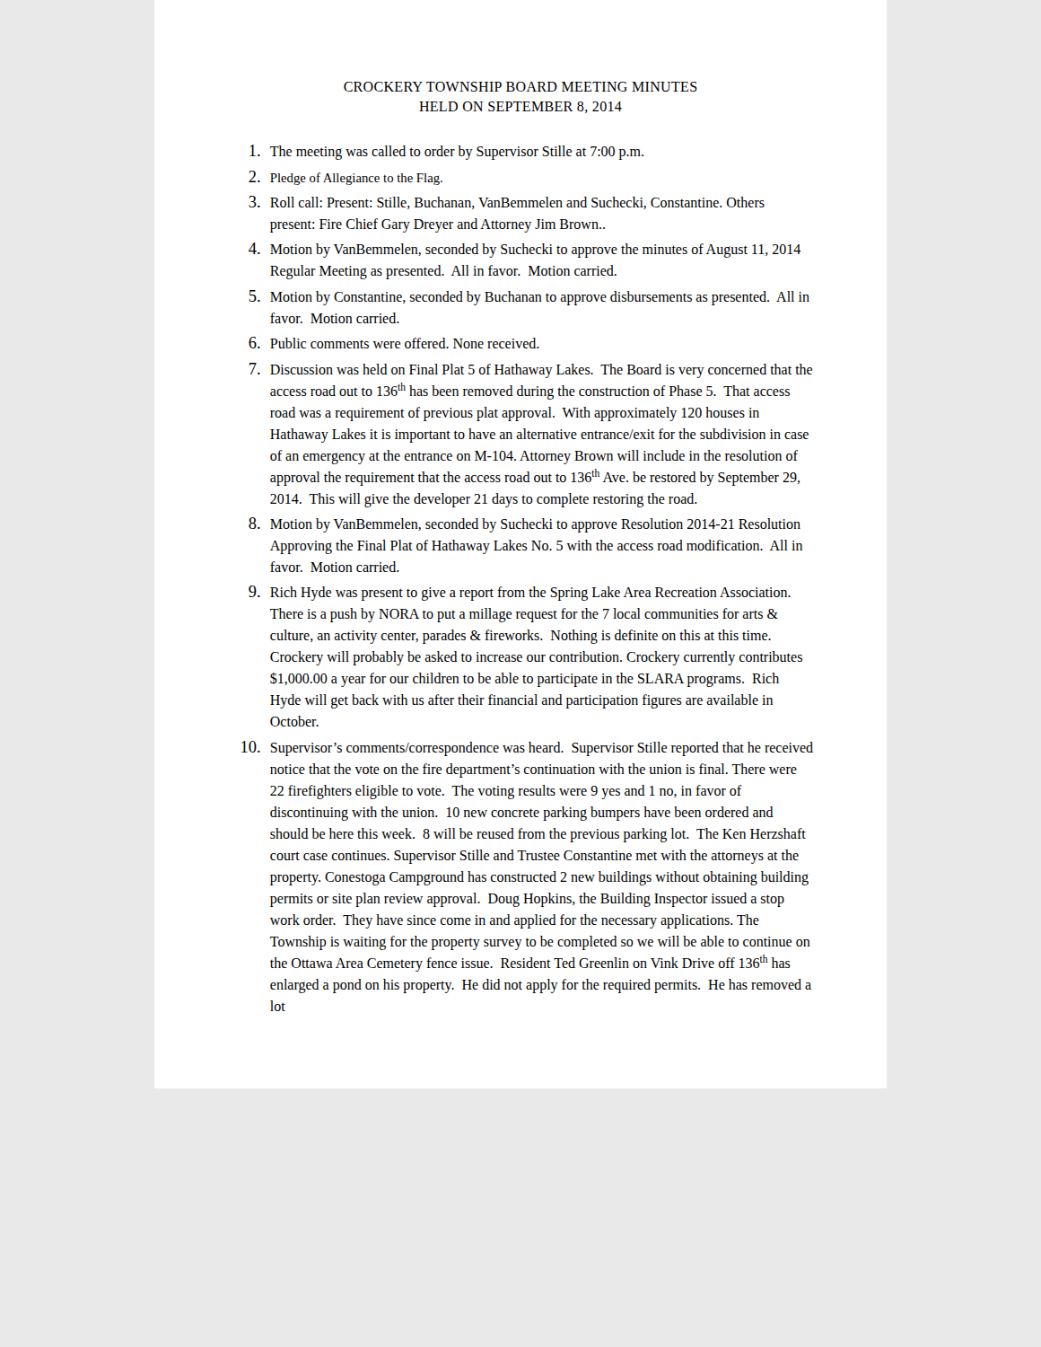CROCKERY TOWNSHIP BOARD MEETING MINUTES
HELD ON SEPTEMBER 8, 2014
The meeting was called to order by Supervisor Stille at 7:00 p.m.
Pledge of Allegiance to the Flag.
Roll call: Present: Stille, Buchanan, VanBemmelen and Suchecki, Constantine. Others present: Fire Chief Gary Dreyer and Attorney Jim Brown..
Motion by VanBemmelen, seconded by Suchecki to approve the minutes of August 11, 2014 Regular Meeting as presented. All in favor. Motion carried.
Motion by Constantine, seconded by Buchanan to approve disbursements as presented. All in favor. Motion carried.
Public comments were offered. None received.
Discussion was held on Final Plat 5 of Hathaway Lakes. The Board is very concerned that the access road out to 136th has been removed during the construction of Phase 5. That access road was a requirement of previous plat approval. With approximately 120 houses in Hathaway Lakes it is important to have an alternative entrance/exit for the subdivision in case of an emergency at the entrance on M-104. Attorney Brown will include in the resolution of approval the requirement that the access road out to 136th Ave. be restored by September 29, 2014. This will give the developer 21 days to complete restoring the road.
Motion by VanBemmelen, seconded by Suchecki to approve Resolution 2014-21 Resolution Approving the Final Plat of Hathaway Lakes No. 5 with the access road modification. All in favor. Motion carried.
Rich Hyde was present to give a report from the Spring Lake Area Recreation Association. There is a push by NORA to put a millage request for the 7 local communities for arts & culture, an activity center, parades & fireworks. Nothing is definite on this at this time. Crockery will probably be asked to increase our contribution. Crockery currently contributes $1,000.00 a year for our children to be able to participate in the SLARA programs. Rich Hyde will get back with us after their financial and participation figures are available in October.
Supervisor’s comments/correspondence was heard. Supervisor Stille reported that he received notice that the vote on the fire department’s continuation with the union is final. There were 22 firefighters eligible to vote. The voting results were 9 yes and 1 no, in favor of discontinuing with the union. 10 new concrete parking bumpers have been ordered and should be here this week. 8 will be reused from the previous parking lot. The Ken Herzshaft court case continues. Supervisor Stille and Trustee Constantine met with the attorneys at the property. Conestoga Campground has constructed 2 new buildings without obtaining building permits or site plan review approval. Doug Hopkins, the Building Inspector issued a stop work order. They have since come in and applied for the necessary applications. The Township is waiting for the property survey to be completed so we will be able to continue on the Ottawa Area Cemetery fence issue. Resident Ted Greenlin on Vink Drive off 136th has enlarged a pond on his property. He did not apply for the required permits. He has removed a lot